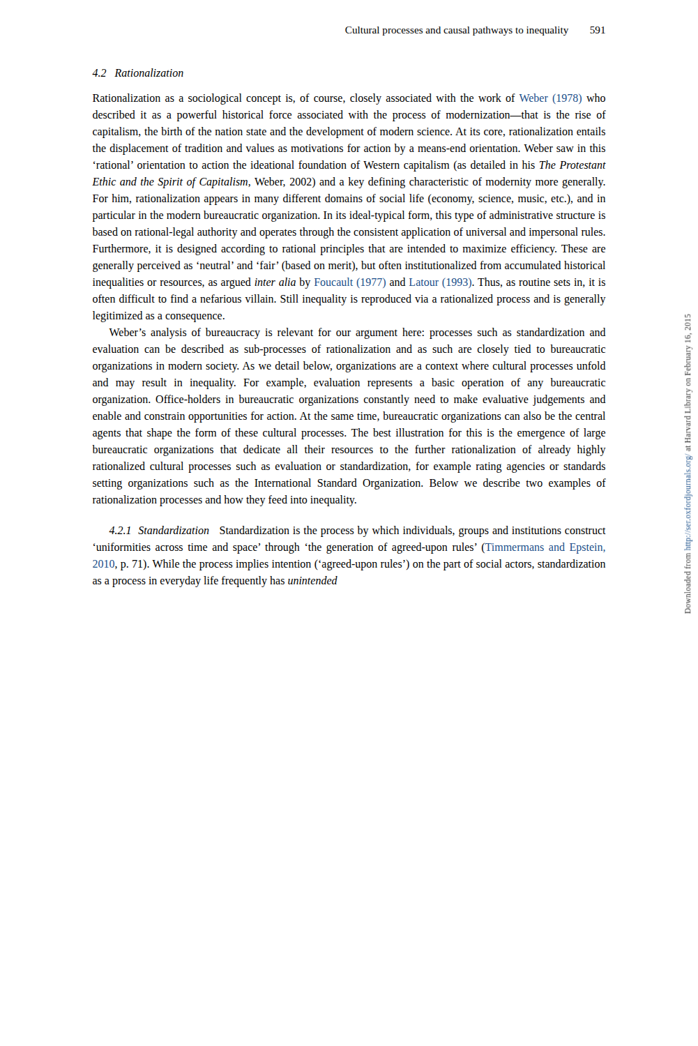Cultural processes and causal pathways to inequality 591
Downloaded from http://ser.oxfordjournals.org/ at Harvard Library on February 16, 2015
4.2 Rationalization
Rationalization as a sociological concept is, of course, closely associated with the work of Weber (1978) who described it as a powerful historical force associated with the process of modernization—that is the rise of capitalism, the birth of the nation state and the development of modern science. At its core, rationalization entails the displacement of tradition and values as motivations for action by a means-end orientation. Weber saw in this ‘rational’ orientation to action the ideational foundation of Western capitalism (as detailed in his The Protestant Ethic and the Spirit of Capitalism, Weber, 2002) and a key defining characteristic of modernity more generally. For him, rationalization appears in many different domains of social life (economy, science, music, etc.), and in particular in the modern bureaucratic organization. In its ideal-typical form, this type of administrative structure is based on rational-legal authority and operates through the consistent application of universal and impersonal rules. Furthermore, it is designed according to rational principles that are intended to maximize efficiency. These are generally perceived as ‘neutral’ and ‘fair’ (based on merit), but often institutionalized from accumulated historical inequalities or resources, as argued inter alia by Foucault (1977) and Latour (1993). Thus, as routine sets in, it is often difficult to find a nefarious villain. Still inequality is reproduced via a rationalized process and is generally legitimized as a consequence.
Weber’s analysis of bureaucracy is relevant for our argument here: processes such as standardization and evaluation can be described as sub-processes of rationalization and as such are closely tied to bureaucratic organizations in modern society. As we detail below, organizations are a context where cultural processes unfold and may result in inequality. For example, evaluation represents a basic operation of any bureaucratic organization. Office-holders in bureaucratic organizations constantly need to make evaluative judgements and enable and constrain opportunities for action. At the same time, bureaucratic organizations can also be the central agents that shape the form of these cultural processes. The best illustration for this is the emergence of large bureaucratic organizations that dedicate all their resources to the further rationalization of already highly rationalized cultural processes such as evaluation or standardization, for example rating agencies or standards setting organizations such as the International Standard Organization. Below we describe two examples of rationalization processes and how they feed into inequality.
4.2.1 Standardization Standardization is the process by which individuals, groups and institutions construct ‘uniformities across time and space’ through ‘the generation of agreed-upon rules’ (Timmermans and Epstein, 2010, p. 71). While the process implies intention (‘agreed-upon rules’) on the part of social actors, standardization as a process in everyday life frequently has unintended